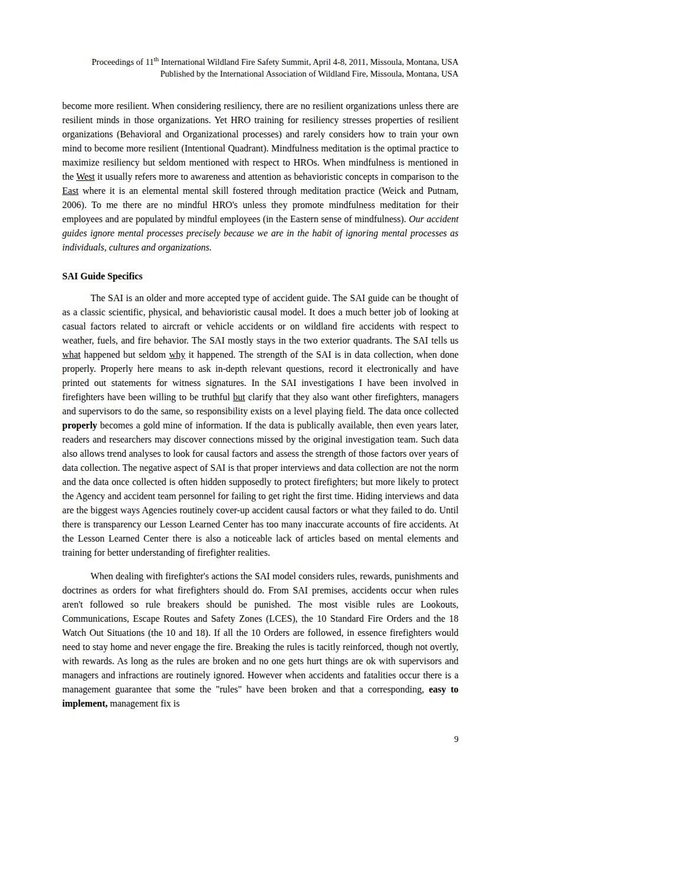Proceedings of 11th International Wildland Fire Safety Summit, April 4-8, 2011, Missoula, Montana, USA Published by the International Association of Wildland Fire, Missoula, Montana, USA
become more resilient. When considering resiliency, there are no resilient organizations unless there are resilient minds in those organizations. Yet HRO training for resiliency stresses properties of resilient organizations (Behavioral and Organizational processes) and rarely considers how to train your own mind to become more resilient (Intentional Quadrant). Mindfulness meditation is the optimal practice to maximize resiliency but seldom mentioned with respect to HROs. When mindfulness is mentioned in the West it usually refers more to awareness and attention as behavioristic concepts in comparison to the East where it is an elemental mental skill fostered through meditation practice (Weick and Putnam, 2006). To me there are no mindful HRO's unless they promote mindfulness meditation for their employees and are populated by mindful employees (in the Eastern sense of mindfulness). Our accident guides ignore mental processes precisely because we are in the habit of ignoring mental processes as individuals, cultures and organizations.
SAI Guide Specifics
The SAI is an older and more accepted type of accident guide. The SAI guide can be thought of as a classic scientific, physical, and behavioristic causal model. It does a much better job of looking at casual factors related to aircraft or vehicle accidents or on wildland fire accidents with respect to weather, fuels, and fire behavior. The SAI mostly stays in the two exterior quadrants. The SAI tells us what happened but seldom why it happened. The strength of the SAI is in data collection, when done properly. Properly here means to ask in-depth relevant questions, record it electronically and have printed out statements for witness signatures. In the SAI investigations I have been involved in firefighters have been willing to be truthful but clarify that they also want other firefighters, managers and supervisors to do the same, so responsibility exists on a level playing field. The data once collected properly becomes a gold mine of information. If the data is publically available, then even years later, readers and researchers may discover connections missed by the original investigation team. Such data also allows trend analyses to look for causal factors and assess the strength of those factors over years of data collection. The negative aspect of SAI is that proper interviews and data collection are not the norm and the data once collected is often hidden supposedly to protect firefighters; but more likely to protect the Agency and accident team personnel for failing to get right the first time. Hiding interviews and data are the biggest ways Agencies routinely cover-up accident causal factors or what they failed to do. Until there is transparency our Lesson Learned Center has too many inaccurate accounts of fire accidents. At the Lesson Learned Center there is also a noticeable lack of articles based on mental elements and training for better understanding of firefighter realities.
When dealing with firefighter's actions the SAI model considers rules, rewards, punishments and doctrines as orders for what firefighters should do. From SAI premises, accidents occur when rules aren't followed so rule breakers should be punished. The most visible rules are Lookouts, Communications, Escape Routes and Safety Zones (LCES), the 10 Standard Fire Orders and the 18 Watch Out Situations (the 10 and 18). If all the 10 Orders are followed, in essence firefighters would need to stay home and never engage the fire. Breaking the rules is tacitly reinforced, though not overtly, with rewards. As long as the rules are broken and no one gets hurt things are ok with supervisors and managers and infractions are routinely ignored. However when accidents and fatalities occur there is a management guarantee that some the "rules" have been broken and that a corresponding, easy to implement, management fix is
9